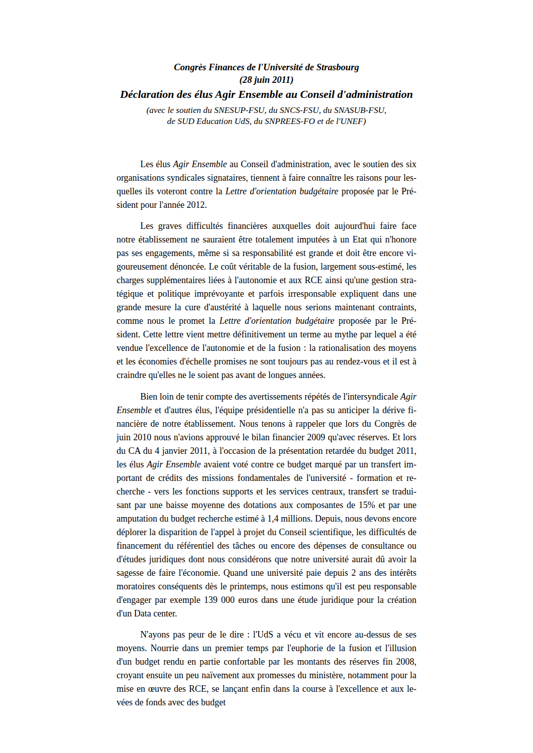Congrès Finances de l'Université de Strasbourg
(28 juin 2011)
Déclaration des élus Agir Ensemble au Conseil d'administration
(avec le soutien du SNESUP-FSU, du SNCS-FSU, du SNASUB-FSU,
de SUD Education UdS, du SNPREES-FO et de l'UNEF)
Les élus Agir Ensemble au Conseil d'administration, avec le soutien des six organisations syndicales signataires, tiennent à faire connaître les raisons pour lesquelles ils voteront contre la Lettre d'orientation budgétaire proposée par le Président pour l'année 2012.
Les graves difficultés financières auxquelles doit aujourd'hui faire face notre établissement ne sauraient être totalement imputées à un Etat qui n'honore pas ses engagements, même si sa responsabilité est grande et doit être encore vigoureusement dénoncée. Le coût véritable de la fusion, largement sous-estimé, les charges supplémentaires liées à l'autonomie et aux RCE ainsi qu'une gestion stratégique et politique imprévoyante et parfois irresponsable expliquent dans une grande mesure la cure d'austérité à laquelle nous serions maintenant contraints, comme nous le promet la Lettre d'orientation budgétaire proposée par le Président. Cette lettre vient mettre définitivement un terme au mythe par lequel a été vendue l'excellence de l'autonomie et de la fusion : la rationalisation des moyens et les économies d'échelle promises ne sont toujours pas au rendez-vous et il est à craindre qu'elles ne le soient pas avant de longues années.
Bien loin de tenir compte des avertissements répétés de l'intersyndicale Agir Ensemble et d'autres élus, l'équipe présidentielle n'a pas su anticiper la dérive financière de notre établissement. Nous tenons à rappeler que lors du Congrès de juin 2010 nous n'avions approuvé le bilan financier 2009 qu'avec réserves. Et lors du CA du 4 janvier 2011, à l'occasion de la présentation retardée du budget 2011, les élus Agir Ensemble avaient voté contre ce budget marqué par un transfert important de crédits des missions fondamentales de l'université - formation et recherche - vers les fonctions supports et les services centraux, transfert se traduisant par une baisse moyenne des dotations aux composantes de 15% et par une amputation du budget recherche estimé à 1,4 millions. Depuis, nous devons encore déplorer la disparition de l'appel à projet du Conseil scientifique, les difficultés de financement du référentiel des tâches ou encore des dépenses de consultance ou d'études juridiques dont nous considérons que notre université aurait dû avoir la sagesse de faire l'économie. Quand une université paie depuis 2 ans des intérêts moratoires conséquents dès le printemps, nous estimons qu'il est peu responsable d'engager par exemple 139 000 euros dans une étude juridique pour la création d'un Data center.
N'ayons pas peur de le dire : l'UdS a vécu et vit encore au-dessus de ses moyens. Nourrie dans un premier temps par l'euphorie de la fusion et l'illusion d'un budget rendu en partie confortable par les montants des réserves fin 2008, croyant ensuite un peu naïvement aux promesses du ministère, notamment pour la mise en œuvre des RCE, se lançant enfin dans la course à l'excellence et aux levées de fonds avec des budget